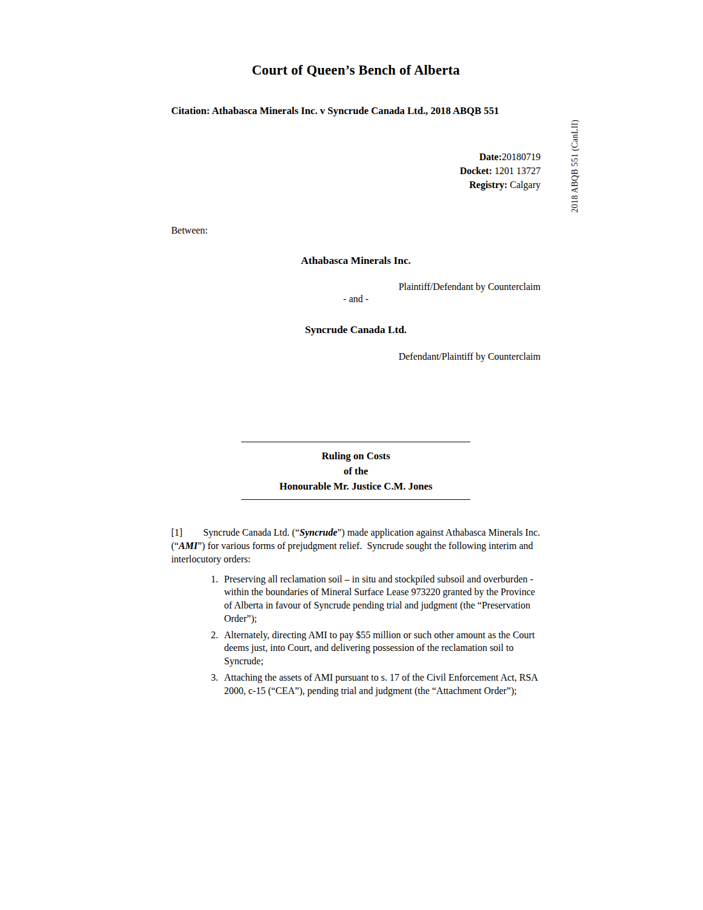2018 ABQB 551 (CanLII)
Court of Queen’s Bench of Alberta
Citation: Athabasca Minerals Inc. v Syncrude Canada Ltd., 2018 ABQB 551
Date: 20180719
Docket: 1201 13727
Registry: Calgary
Between:
Athabasca Minerals Inc.
Plaintiff/Defendant by Counterclaim
- and -
Syncrude Canada Ltd.
Defendant/Plaintiff by Counterclaim
Ruling on Costs
of the
Honourable Mr. Justice C.M. Jones
[1] Syncrude Canada Ltd. (“Syncrude”) made application against Athabasca Minerals Inc. (“AMI”) for various forms of prejudgment relief. Syncrude sought the following interim and interlocutory orders:
Preserving all reclamation soil – in situ and stockpiled subsoil and overburden - within the boundaries of Mineral Surface Lease 973220 granted by the Province of Alberta in favour of Syncrude pending trial and judgment (the “Preservation Order”);
Alternately, directing AMI to pay $55 million or such other amount as the Court deems just, into Court, and delivering possession of the reclamation soil to Syncrude;
Attaching the assets of AMI pursuant to s. 17 of the Civil Enforcement Act, RSA 2000, c-15 (“CEA”), pending trial and judgment (the “Attachment Order”);